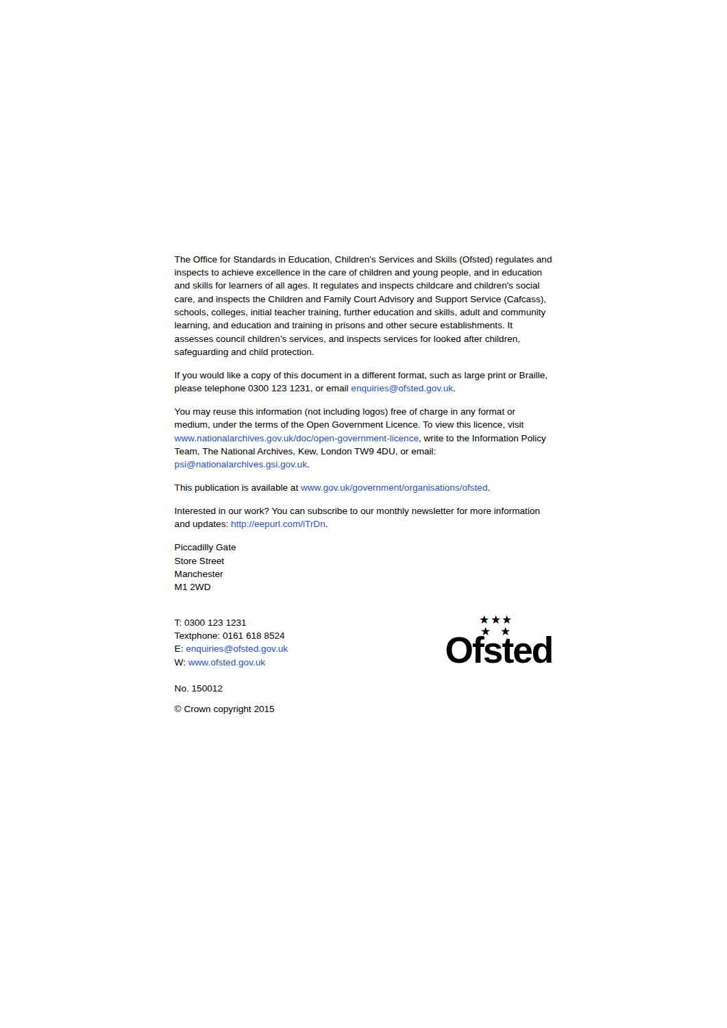The Office for Standards in Education, Children's Services and Skills (Ofsted) regulates and inspects to achieve excellence in the care of children and young people, and in education and skills for learners of all ages. It regulates and inspects childcare and children's social care, and inspects the Children and Family Court Advisory and Support Service (Cafcass), schools, colleges, initial teacher training, further education and skills, adult and community learning, and education and training in prisons and other secure establishments. It assesses council children’s services, and inspects services for looked after children, safeguarding and child protection.
If you would like a copy of this document in a different format, such as large print or Braille, please telephone 0300 123 1231, or email enquiries@ofsted.gov.uk.
You may reuse this information (not including logos) free of charge in any format or medium, under the terms of the Open Government Licence. To view this licence, visit www.nationalarchives.gov.uk/doc/open-government-licence, write to the Information Policy Team, The National Archives, Kew, London TW9 4DU, or email: psi@nationalarchives.gsi.gov.uk.
This publication is available at www.gov.uk/government/organisations/ofsted.
Interested in our work? You can subscribe to our monthly newsletter for more information and updates: http://eepurl.com/iTrDn.
Piccadilly Gate
Store Street
Manchester
M1 2WD
T: 0300 123 1231
Textphone: 0161 618 8524
E: enquiries@ofsted.gov.uk
W: www.ofsted.gov.uk
★★★
★ ★
Ofsted
No. 150012
© Crown copyright 2015